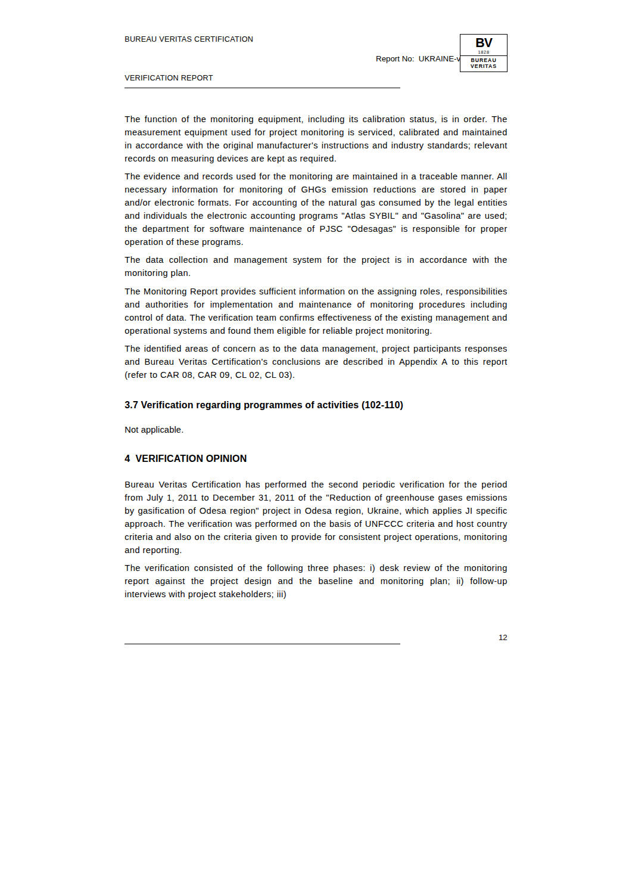Bureau Veritas Certification
Report No: UKRAINE-ver/0448/2012
Verification Report
BV
1828
BUREAU
VERITAS
The function of the monitoring equipment, including its calibration status, is in order. The measurement equipment used for project monitoring is serviced, calibrated and maintained in accordance with the original manufacturer's instructions and industry standards; relevant records on measuring devices are kept as required.
The evidence and records used for the monitoring are maintained in a traceable manner. All necessary information for monitoring of GHGs emission reductions are stored in paper and/or electronic formats. For accounting of the natural gas consumed by the legal entities and individuals the electronic accounting programs "Atlas SYBIL" and "Gasolina" are used; the department for software maintenance of PJSC "Odesagas" is responsible for proper operation of these programs.
The data collection and management system for the project is in accordance with the monitoring plan.
The Monitoring Report provides sufficient information on the assigning roles, responsibilities and authorities for implementation and maintenance of monitoring procedures including control of data. The verification team confirms effectiveness of the existing management and operational systems and found them eligible for reliable project monitoring.
The identified areas of concern as to the data management, project participants responses and Bureau Veritas Certification's conclusions are described in Appendix A to this report (refer to CAR 08, CAR 09, CL 02, CL 03).
3.7 Verification regarding programmes of activities (102-110)
Not applicable.
4 VERIFICATION OPINION
Bureau Veritas Certification has performed the second periodic verification for the period from July 1, 2011 to December 31, 2011 of the "Reduction of greenhouse gases emissions by gasification of Odesa region" project in Odesa region, Ukraine, which applies JI specific approach. The verification was performed on the basis of UNFCCC criteria and host country criteria and also on the criteria given to provide for consistent project operations, monitoring and reporting.
The verification consisted of the following three phases: i) desk review of the monitoring report against the project design and the baseline and monitoring plan; ii) follow-up interviews with project stakeholders; iii)
12